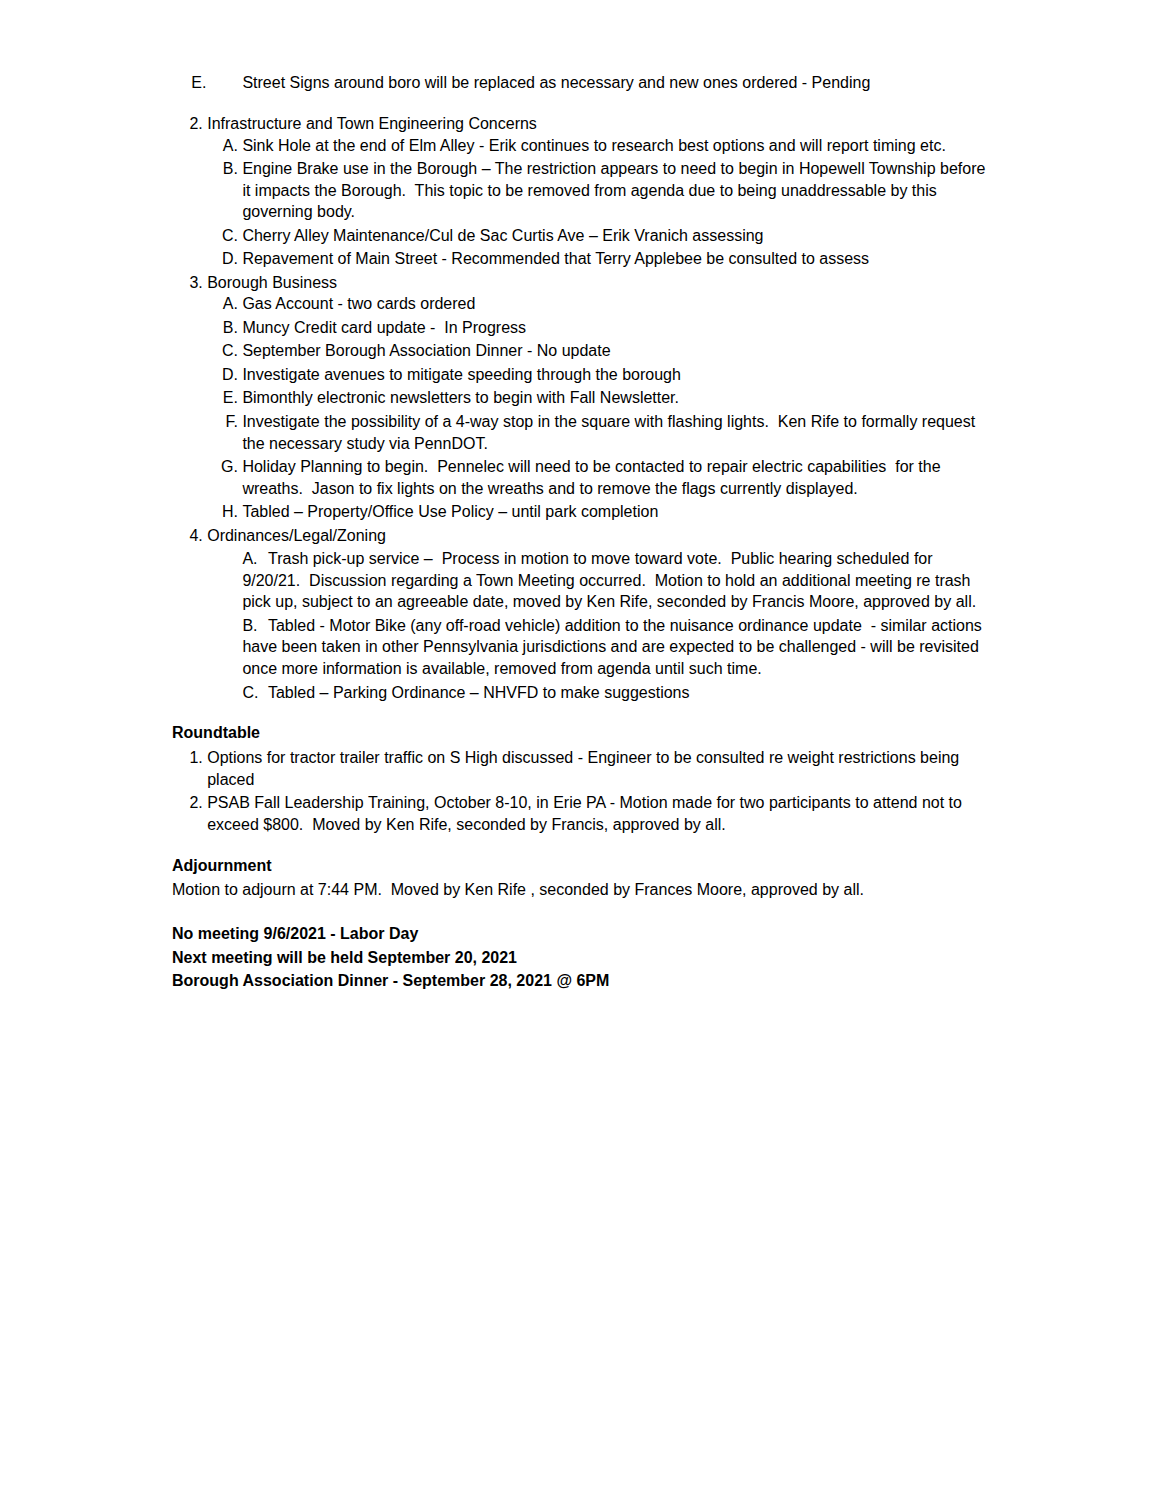E. Street Signs around boro will be replaced as necessary and new ones ordered - Pending
Infrastructure and Town Engineering Concerns
Sink Hole at the end of Elm Alley - Erik continues to research best options and will report timing etc.
Engine Brake use in the Borough – The restriction appears to need to begin in Hopewell Township before it impacts the Borough. This topic to be removed from agenda due to being unaddressable by this governing body.
Cherry Alley Maintenance/Cul de Sac Curtis Ave – Erik Vranich assessing
Repavement of Main Street - Recommended that Terry Applebee be consulted to assess
Borough Business
Gas Account - two cards ordered
Muncy Credit card update - In Progress
September Borough Association Dinner - No update
Investigate avenues to mitigate speeding through the borough
Bimonthly electronic newsletters to begin with Fall Newsletter.
Investigate the possibility of a 4-way stop in the square with flashing lights. Ken Rife to formally request the necessary study via PennDOT.
Holiday Planning to begin. Pennelec will need to be contacted to repair electric capabilities for the wreaths. Jason to fix lights on the wreaths and to remove the flags currently displayed.
Tabled – Property/Office Use Policy – until park completion
Ordinances/Legal/Zoning
A. Trash pick-up service – Process in motion to move toward vote. Public hearing scheduled for 9/20/21. Discussion regarding a Town Meeting occurred. Motion to hold an additional meeting re trash pick up, subject to an agreeable date, moved by Ken Rife, seconded by Francis Moore, approved by all.
B. Tabled - Motor Bike (any off-road vehicle) addition to the nuisance ordinance update - similar actions have been taken in other Pennsylvania jurisdictions and are expected to be challenged - will be revisited once more information is available, removed from agenda until such time.
C. Tabled – Parking Ordinance – NHVFD to make suggestions
Roundtable
Options for tractor trailer traffic on S High discussed - Engineer to be consulted re weight restrictions being placed
PSAB Fall Leadership Training, October 8-10, in Erie PA - Motion made for two participants to attend not to exceed $800. Moved by Ken Rife, seconded by Francis, approved by all.
Adjournment
Motion to adjourn at 7:44 PM. Moved by Ken Rife , seconded by Frances Moore, approved by all.
No meeting 9/6/2021 - Labor Day
Next meeting will be held September 20, 2021
Borough Association Dinner - September 28, 2021 @ 6PM